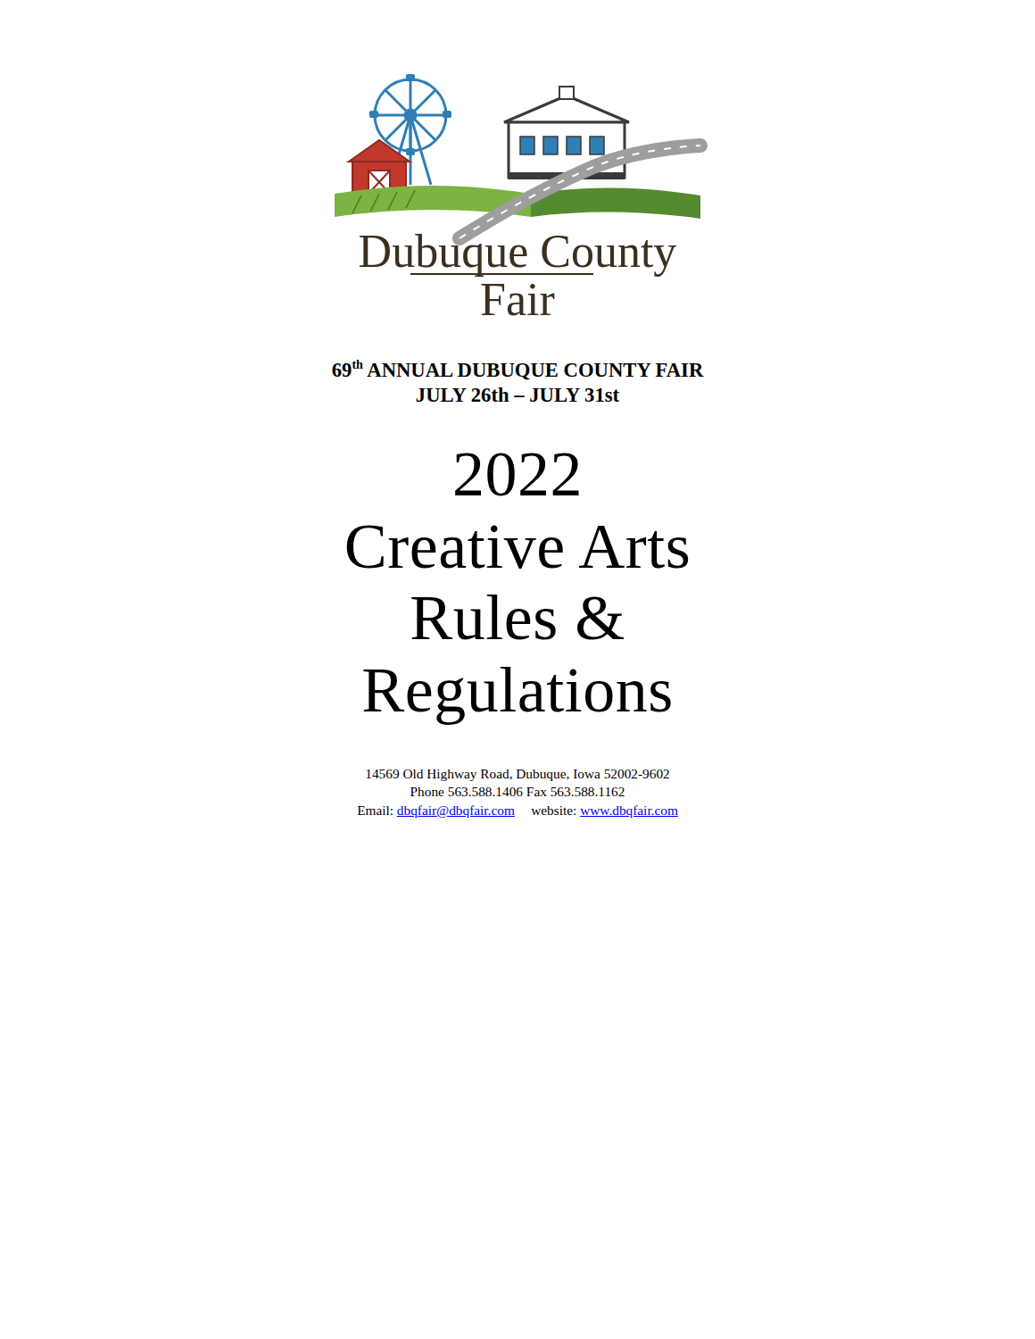Dubuque County Fair
69th ANNUAL DUBUQUE COUNTY FAIR
JULY 26th – JULY 31st
2022
Creative Arts
Rules &
Regulations
14569 Old Highway Road, Dubuque, Iowa 52002-9602
Phone 563.588.1406 Fax 563.588.1162
Email: dbqfair@dbqfair.com website: www.dbqfair.com